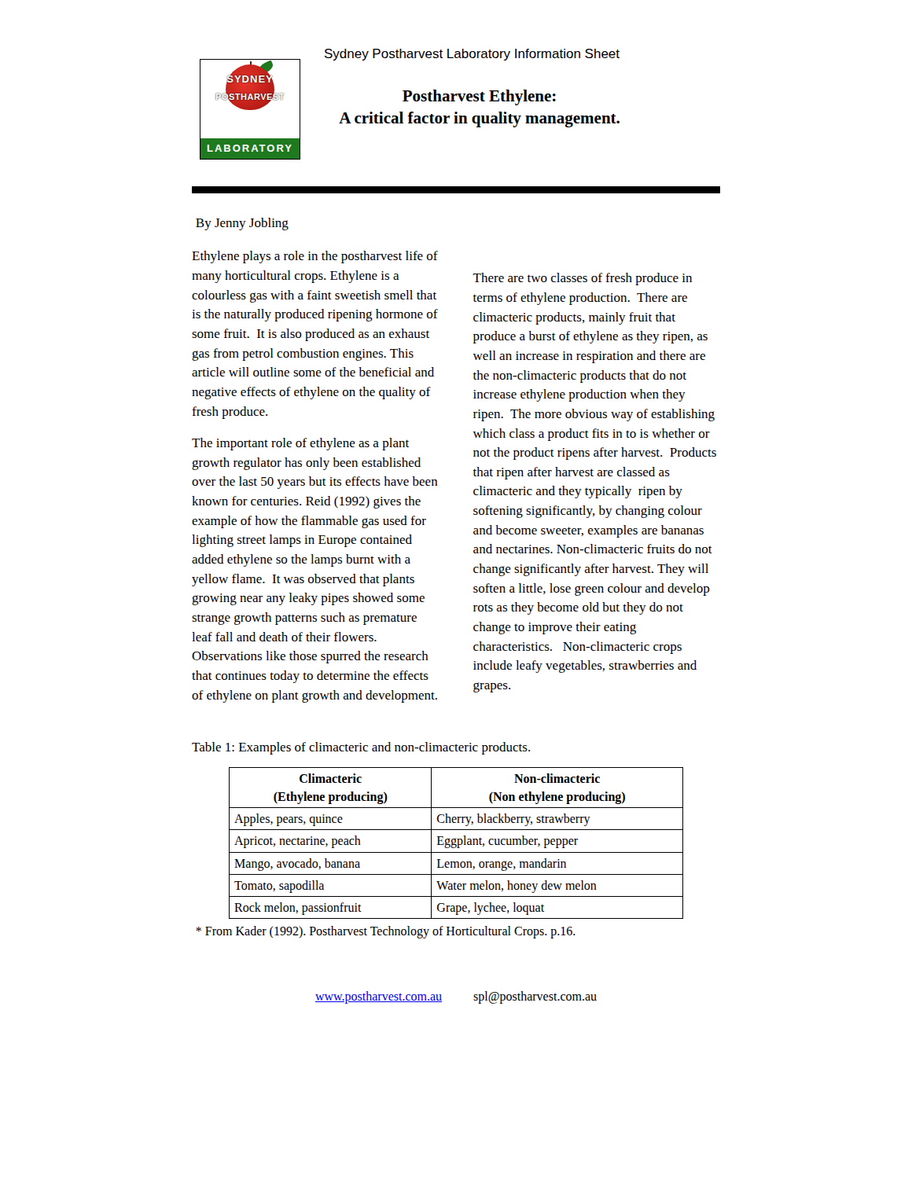SYDNEY
POSTHARVEST
LABORATORY
Sydney Postharvest Laboratory Information Sheet
Postharvest Ethylene:
A critical factor in quality management.
By Jenny Jobling
Ethylene plays a role in the postharvest life of many horticultural crops. Ethylene is a colourless gas with a faint sweetish smell that is the naturally produced ripening hormone of some fruit. It is also produced as an exhaust gas from petrol combustion engines. This article will outline some of the beneficial and negative effects of ethylene on the quality of fresh produce.
The important role of ethylene as a plant growth regulator has only been established over the last 50 years but its effects have been known for centuries. Reid (1992) gives the example of how the flammable gas used for lighting street lamps in Europe contained added ethylene so the lamps burnt with a yellow flame. It was observed that plants growing near any leaky pipes showed some strange growth patterns such as premature leaf fall and death of their flowers. Observations like those spurred the research that continues today to determine the effects of ethylene on plant growth and development.
There are two classes of fresh produce in terms of ethylene production. There are climacteric products, mainly fruit that produce a burst of ethylene as they ripen, as well an increase in respiration and there are the non-climacteric products that do not increase ethylene production when they ripen. The more obvious way of establishing which class a product fits in to is whether or not the product ripens after harvest. Products that ripen after harvest are classed as climacteric and they typically ripen by softening significantly, by changing colour and become sweeter, examples are bananas and nectarines. Non-climacteric fruits do not change significantly after harvest. They will soften a little, lose green colour and develop rots as they become old but they do not change to improve their eating characteristics. Non-climacteric crops include leafy vegetables, strawberries and grapes.
Table 1: Examples of climacteric and non-climacteric products.
| Climacteric (Ethylene producing) | Non-climacteric (Non ethylene producing) |
| --- | --- |
| Apples, pears, quince | Cherry, blackberry, strawberry |
| Apricot, nectarine, peach | Eggplant, cucumber, pepper |
| Mango, avocado, banana | Lemon, orange, mandarin |
| Tomato, sapodilla | Water melon, honey dew melon |
| Rock melon, passionfruit | Grape, lychee, loquat |
* From Kader (1992). Postharvest Technology of Horticultural Crops. p.16.
www.postharvest.com.au spl@postharvest.com.au